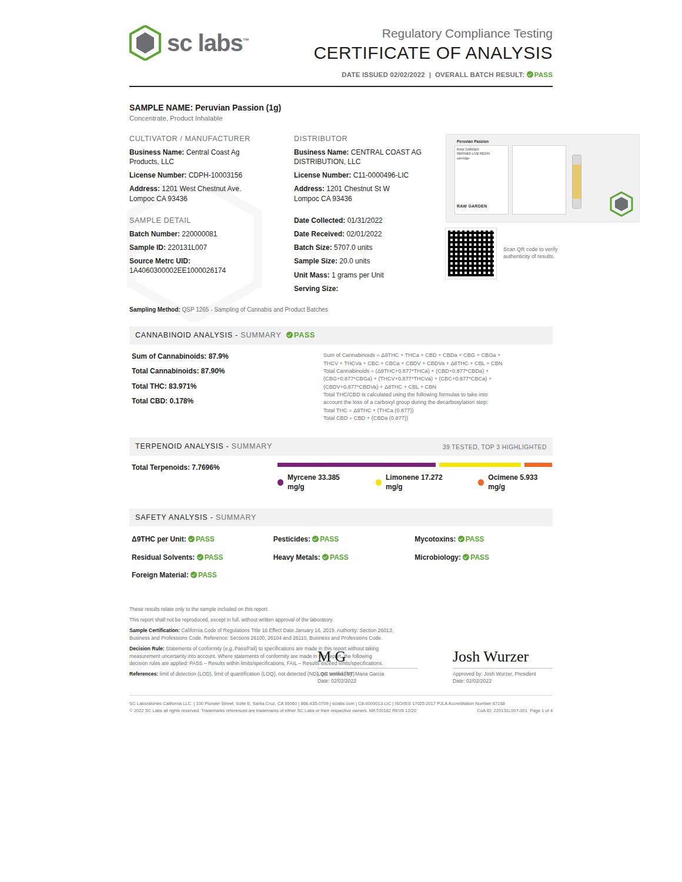sc labs™
Regulatory Compliance Testing
CERTIFICATE OF ANALYSIS
DATE ISSUED 02/02/2022 | OVERALL BATCH RESULT: PASS
SAMPLE NAME: Peruvian Passion (1g)
Concentrate, Product Inhalable
Cultivator / Manufacturer
Business Name: Central Coast Ag
Products, LLC
License Number: CDPH-10003156
Address: 1201 West Chestnut Ave.
Lompoc CA 93436
Sample Detail
Batch Number: 220000081
Sample ID: 220131L007
Source Metrc UID:
1A4060300002EE1000026174
Distributor
Business Name: CENTRAL COAST AG
DISTRIBUTION, LLC
License Number: C11-0000496-LIC
Address: 1201 Chestnut St W
Lompoc CA 93436
Date Collected: 01/31/2022
Date Received: 02/01/2022
Batch Size: 5707.0 units
Sample Size: 20.0 units
Unit Mass: 1 grams per Unit
Serving Size:
Peruvian Passion
RAW GARDEN
REFINED LIVE RESIN
cartridge
RAW GARDEN
Scan QR code to verify
authenticity of results.
Sampling Method: QSP 1265 - Sampling of Cannabis and Product Batches
Cannabinoid Analysis - Summary PASS
Sum of Cannabinoids: 87.9%
Total Cannabinoids: 87.90%
Total THC: 83.971%
Total CBD: 0.178%
Sum of Cannabinoids = Δ9THC + THCa + CBD + CBDa + CBG + CBGa +
THCV + THCVa + CBC + CBCa + CBDV + CBDVa + Δ8THC + CBL + CBN
Total Cannabinoids = (Δ9THC+0.877*THCa) + (CBD+0.877*CBDa) +
(CBG+0.877*CBGa) + (THCV+0.877*THCVa) + (CBC+0.877*CBCa) +
(CBDV+0.877*CBDVa) + Δ8THC + CBL + CBN
Total THC/CBD is calculated using the following formulas to take into
account the loss of a carboxyl group during the decarboxylation step:
Total THC = Δ9THC + (THCa (0.877))
Total CBD = CBD + (CBDa (0.877))
Terpenoid Analysis - Summary
39 TESTED, TOP 3 HIGHLIGHTED
Total Terpenoids: 7.7696%
Myrcene 33.385 mg/g
Limonene 17.272 mg/g
Ocimene 5.933 mg/g
Safety Analysis - Summary
Δ9THC per Unit: PASS
Pesticides: PASS
Mycotoxins: PASS
Residual Solvents: PASS
Heavy Metals: PASS
Microbiology: PASS
Foreign Material: PASS
These results relate only to the sample included on this report.
This report shall not be reproduced, except in full, without written approval of the laboratory.
Sample Certification: California Code of Regulations Title 16 Effect Date January 16, 2019. Authority: Section 26013,
Business and Professions Code. Reference: Sections 26100, 26104 and 26110, Business and Professions Code.
Decision Rule: Statements of conformity (e.g. Pass/Fail) to specifications are made in this report without taking
measurement uncertainty into account. Where statements of conformity are made in this report, the following
decision rules are applied: PASS – Results within limits/specifications, FAIL – Results exceed limits/specifications.
References: limit of detection (LOD), limit of quantification (LOQ), not detected (ND), not tested (NT)
M G
LQC verified by: Maria Garcia
Date: 02/02/2022
Josh Wurzer
Approved by: Josh Wurzer, President
Date: 02/02/2022
SC Laboratories California LLC. | 100 Pioneer Street, Suite E, Santa Cruz, CA 95060 | 866-435-0709 | sclabs.com | C8-0000013-LIC | ISO/IES 17025:2017 PJLA Accreditation Number 87168
© 2022 SC Labs all rights reserved. Trademarks referenced are trademarks of either SC Labs or their respective owners. MKT00162 REV6 12/20
CoA ID: 220131L007-001 Page 1 of 4